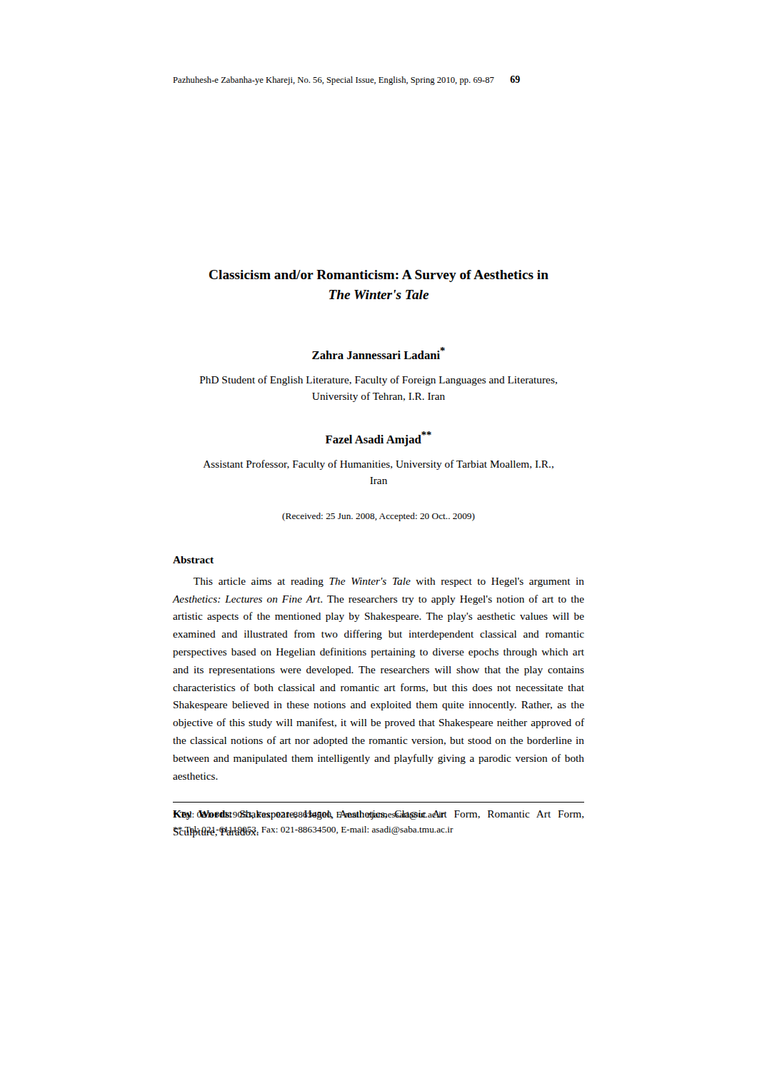Pazhuhesh-e Zabanha-ye Khareji, No. 56, Special Issue, English, Spring 2010, pp. 69-8769
Classicism and/or Romanticism: A Survey of Aesthetics in
The Winter's Tale
Zahra Jannessari Ladani*
PhD Student of English Literature, Faculty of Foreign Languages and Literatures,
University of Tehran, I.R. Iran
Fazel Asadi Amjad**
Assistant Professor, Faculty of Humanities, University of Tarbiat Moallem, I.R.,
Iran
(Received: 25 Jun. 2008, Accepted: 20 Oct.. 2009)
Abstract
This article aims at reading The Winter's Tale with respect to Hegel's argument in Aesthetics: Lectures on Fine Art. The researchers try to apply Hegel's notion of art to the artistic aspects of the mentioned play by Shakespeare. The play's aesthetic values will be examined and illustrated from two differing but interdependent classical and romantic perspectives based on Hegelian definitions pertaining to diverse epochs through which art and its representations were developed. The researchers will show that the play contains characteristics of both classical and romantic art forms, but this does not necessitate that Shakespeare believed in these notions and exploited them quite innocently. Rather, as the objective of this study will manifest, it will be proved that Shakespeare neither approved of the classical notions of art nor adopted the romantic version, but stood on the borderline in between and manipulated them intelligently and playfully giving a parodic version of both aesthetics.
Key Words: Shakespeare, Hegel, Aesthetics, Classic Art Form, Romantic Art Form, Sculpture, Paradox.
* Tel: 021-61119053, Fax: 021-88634500, E-mail: zjannessari@ut.ac.ir
** Tel: 021-61119053, Fax: 021-88634500, E-mail: asadi@saba.tmu.ac.ir